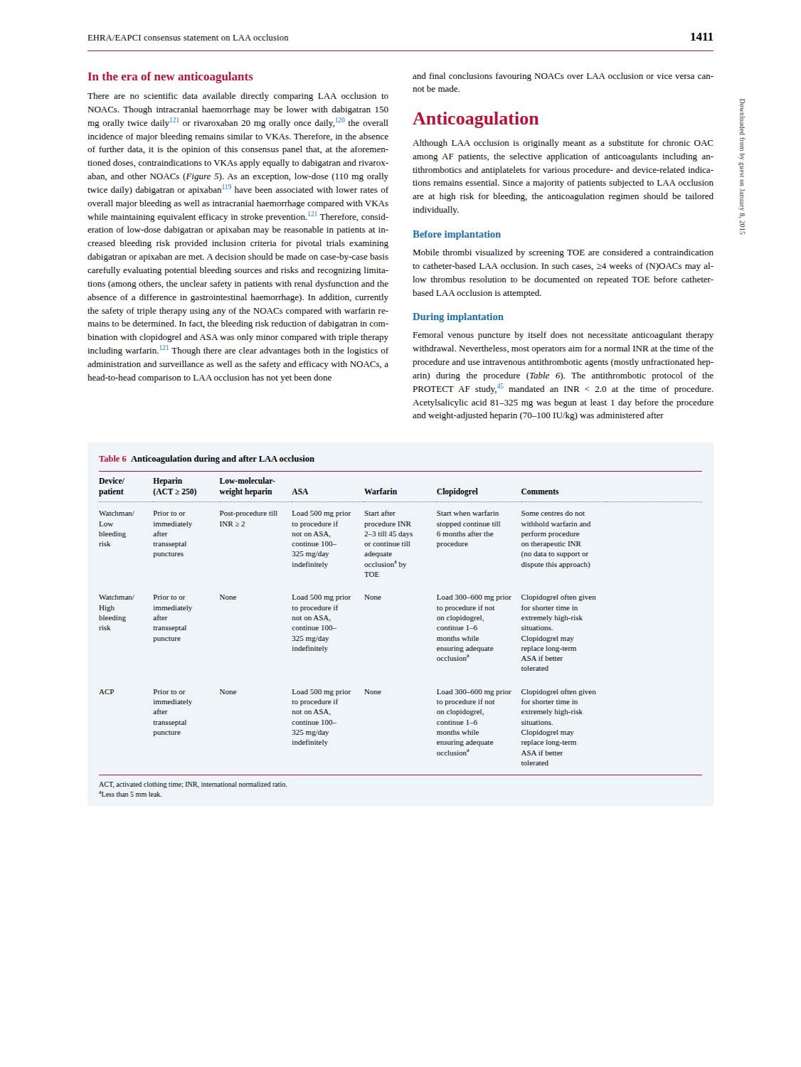EHRA/EAPCI consensus statement on LAA occlusion
1411
Downloaded from by guest on January 8, 2015
In the era of new anticoagulants
There are no scientific data available directly comparing LAA occlusion to NOACs. Though intracranial haemorrhage may be lower with dabigatran 150 mg orally twice daily121 or rivaroxaban 20 mg orally once daily,120 the overall incidence of major bleeding remains similar to VKAs. Therefore, in the absence of further data, it is the opinion of this consensus panel that, at the aforementioned doses, contraindications to VKAs apply equally to dabigatran and rivaroxaban, and other NOACs (Figure 5). As an exception, low-dose (110 mg orally twice daily) dabigatran or apixaban119 have been associated with lower rates of overall major bleeding as well as intracranial haemorrhage compared with VKAs while maintaining equivalent efficacy in stroke prevention.121 Therefore, consideration of low-dose dabigatran or apixaban may be reasonable in patients at increased bleeding risk provided inclusion criteria for pivotal trials examining dabigatran or apixaban are met. A decision should be made on case-by-case basis carefully evaluating potential bleeding sources and risks and recognizing limitations (among others, the unclear safety in patients with renal dysfunction and the absence of a difference in gastrointestinal haemorrhage). In addition, currently the safety of triple therapy using any of the NOACs compared with warfarin remains to be determined. In fact, the bleeding risk reduction of dabigatran in combination with clopidogrel and ASA was only minor compared with triple therapy including warfarin.121 Though there are clear advantages both in the logistics of administration and surveillance as well as the safety and efficacy with NOACs, a head-to-head comparison to LAA occlusion has not yet been done
and final conclusions favouring NOACs over LAA occlusion or vice versa cannot be made.
Anticoagulation
Although LAA occlusion is originally meant as a substitute for chronic OAC among AF patients, the selective application of anticoagulants including antithrombotics and antiplatelets for various procedure- and device-related indications remains essential. Since a majority of patients subjected to LAA occlusion are at high risk for bleeding, the anticoagulation regimen should be tailored individually.
Before implantation
Mobile thrombi visualized by screening TOE are considered a contraindication to catheter-based LAA occlusion. In such cases, ≥4 weeks of (N)OACs may allow thrombus resolution to be documented on repeated TOE before catheter-based LAA occlusion is attempted.
During implantation
Femoral venous puncture by itself does not necessitate anticoagulant therapy withdrawal. Nevertheless, most operators aim for a normal INR at the time of the procedure and use intravenous antithrombotic agents (mostly unfractionated heparin) during the procedure (Table 6). The antithrombotic protocol of the PROTECT AF study,45 mandated an INR < 2.0 at the time of procedure. Acetylsalicylic acid 81–325 mg was begun at least 1 day before the procedure and weight-adjusted heparin (70–100 IU/kg) was administered after
Table 6 Anticoagulation during and after LAA occlusion
| Device/ patient | Heparin (ACT ≥ 250) | Low-molecular- weight heparin | ASA | Warfarin | Clopidogrel | Comments | |
| --- | --- | --- | --- | --- | --- | --- | --- |
| Watchman/ Low bleeding risk | Prior to or immediately after transseptal punctures | Post-procedure till INR ≥ 2 | Load 500 mg prior to procedure if not on ASA, continue 100– 325 mg/day indefinitely | Start after procedure INR 2–3 till 45 days or continue till adequate occlusion a by TOE | Start when warfarin stopped continue till 6 months after the procedure | Some centres do not withhold warfarin and perform procedure on therapeutic INR (no data to support or dispute this approach) | |
| Watchman/ High bleeding risk | Prior to or immediately after transseptal puncture | None | Load 500 mg prior to procedure if not on ASA, continue 100– 325 mg/day indefinitely | None | Load 300–600 mg prior to procedure if not on clopidogrel, continue 1–6 months while ensuring adequate occlusion a | Clopidogrel often given for shorter time in extremely high-risk situations. Clopidogrel may replace long-term ASA if better tolerated | |
| ACP | Prior to or immediately after transseptal puncture | None | Load 500 mg prior to procedure if not on ASA, continue 100– 325 mg/day indefinitely | None | Load 300–600 mg prior to procedure if not on clopidogrel, continue 1–6 months while ensuring adequate occlusion a | Clopidogrel often given for shorter time in extremely high-risk situations. Clopidogrel may replace long-term ASA if better tolerated | |
ACT, activated clothing time; INR, international normalized ratio.
aLess than 5 mm leak.